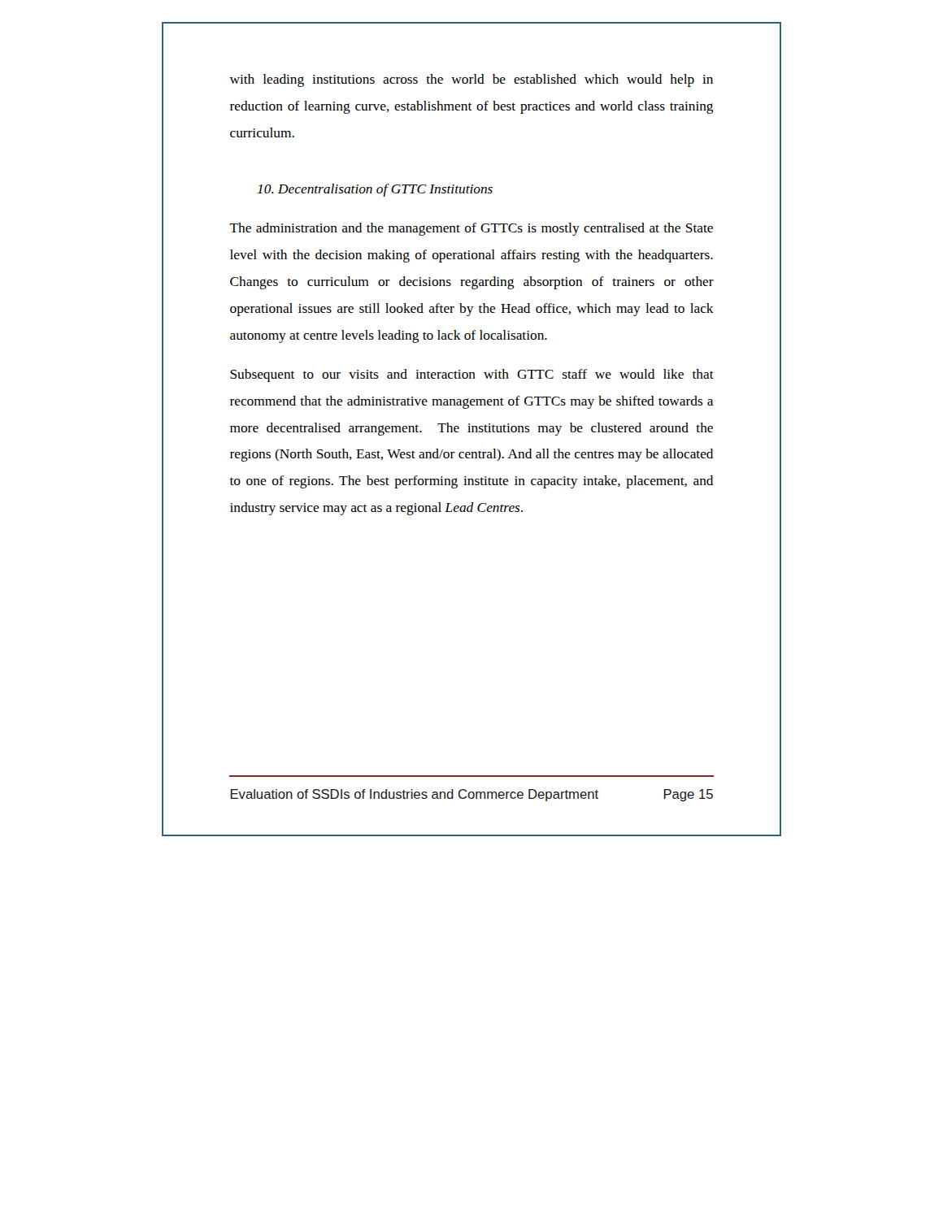with leading institutions across the world be established which would help in reduction of learning curve, establishment of best practices and world class training curriculum.
10. Decentralisation of GTTC Institutions
The administration and the management of GTTCs is mostly centralised at the State level with the decision making of operational affairs resting with the headquarters. Changes to curriculum or decisions regarding absorption of trainers or other operational issues are still looked after by the Head office, which may lead to lack autonomy at centre levels leading to lack of localisation.
Subsequent to our visits and interaction with GTTC staff we would like that recommend that the administrative management of GTTCs may be shifted towards a more decentralised arrangement. The institutions may be clustered around the regions (North South, East, West and/or central). And all the centres may be allocated to one of regions. The best performing institute in capacity intake, placement, and industry service may act as a regional Lead Centres.
Evaluation of SSDIs of Industries and Commerce Department
Page 15